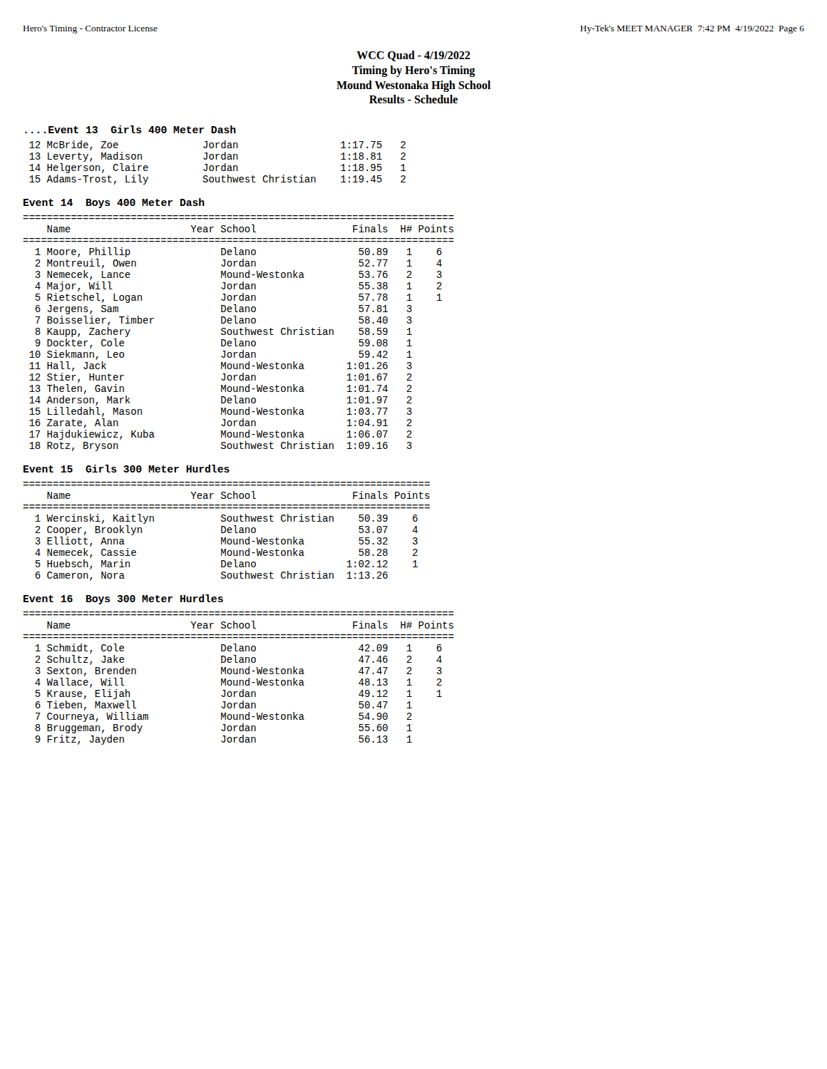Hero's Timing - Contractor License Hy-Tek's MEET MANAGER 7:42 PM 4/19/2022 Page 6
WCC Quad - 4/19/2022
Timing by Hero's Timing
Mound Westonaka High School
Results - Schedule
....Event 13 Girls 400 Meter Dash
 12 McBride, Zoe              Jordan                 1:17.75   2
 13 Leverty, Madison          Jordan                 1:18.81   2
 14 Helgerson, Claire         Jordan                 1:18.95   1
 15 Adams-Trost, Lily         Southwest Christian    1:19.45   2
Event 14 Boys 400 Meter Dash
========================================================================
    Name                    Year School                Finals  H# Points
========================================================================
  1 Moore, Phillip               Delano                 50.89   1    6
  2 Montreuil, Owen              Jordan                 52.77   1    4
  3 Nemecek, Lance               Mound-Westonka         53.76   2    3
  4 Major, Will                  Jordan                 55.38   1    2
  5 Rietschel, Logan             Jordan                 57.78   1    1
  6 Jergens, Sam                 Delano                 57.81   3
  7 Boisselier, Timber           Delano                 58.40   3
  8 Kaupp, Zachery               Southwest Christian    58.59   1
  9 Dockter, Cole                Delano                 59.08   1
 10 Siekmann, Leo                Jordan                 59.42   1
 11 Hall, Jack                   Mound-Westonka       1:01.26   3
 12 Stier, Hunter                Jordan               1:01.67   2
 13 Thelen, Gavin                Mound-Westonka       1:01.74   2
 14 Anderson, Mark               Delano               1:01.97   2
 15 Lilledahl, Mason             Mound-Westonka       1:03.77   3
 16 Zarate, Alan                 Jordan               1:04.91   2
 17 Hajdukiewicz, Kuba           Mound-Westonka       1:06.07   2
 18 Rotz, Bryson                 Southwest Christian  1:09.16   3
Event 15 Girls 300 Meter Hurdles
====================================================================
    Name                    Year School                Finals Points
====================================================================
  1 Wercinski, Kaitlyn           Southwest Christian    50.39    6
  2 Cooper, Brooklyn             Delano                 53.07    4
  3 Elliott, Anna                Mound-Westonka         55.32    3
  4 Nemecek, Cassie              Mound-Westonka         58.28    2
  5 Huebsch, Marin               Delano               1:02.12    1
  6 Cameron, Nora                Southwest Christian  1:13.26
Event 16 Boys 300 Meter Hurdles
========================================================================
    Name                    Year School                Finals  H# Points
========================================================================
  1 Schmidt, Cole                Delano                 42.09   1    6
  2 Schultz, Jake                Delano                 47.46   2    4
  3 Sexton, Brenden              Mound-Westonka         47.47   2    3
  4 Wallace, Will                Mound-Westonka         48.13   1    2
  5 Krause, Elijah               Jordan                 49.12   1    1
  6 Tieben, Maxwell              Jordan                 50.47   1
  7 Courneya, William            Mound-Westonka         54.90   2
  8 Bruggeman, Brody             Jordan                 55.60   1
  9 Fritz, Jayden                Jordan                 56.13   1